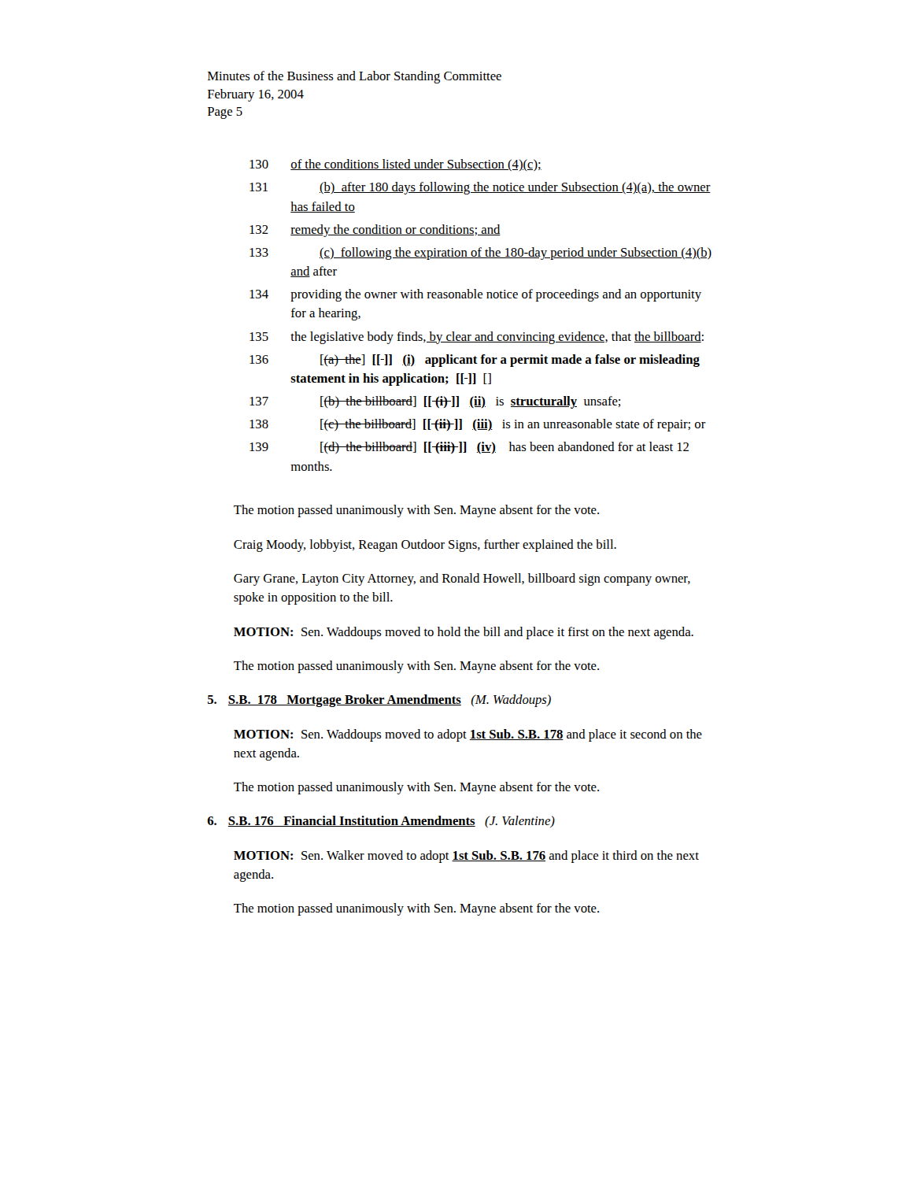Minutes of the Business and Labor Standing Committee
February 16, 2004
Page 5
130
of the conditions listed under Subsection (4)(c);
131
(b) after 180 days following the notice under Subsection (4)(a), the owner has failed to
132
remedy the condition or conditions; and
133
(c) following the expiration of the 180-day period under Subsection (4)(b) and after
134
providing the owner with reasonable notice of proceedings and an opportunity for a hearing,
135
the legislative body finds, by clear and convincing evidence, that the billboard:
136
[(a) the] [[ ]] (i) applicant for a permit made a false or misleading statement in his application; [[ ]] []
137
[(b) the billboard] [[ (i) ]] (ii) is structurally unsafe;
138
[(c) the billboard] [[ (ii) ]] (iii) is in an unreasonable state of repair; or
139
[(d) the billboard] [[ (iii) ]] (iv) has been abandoned for at least 12 months.
The motion passed unanimously with Sen. Mayne absent for the vote.
Craig Moody, lobbyist, Reagan Outdoor Signs, further explained the bill.
Gary Grane, Layton City Attorney, and Ronald Howell, billboard sign company owner, spoke in opposition to the bill.
MOTION: Sen. Waddoups moved to hold the bill and place it first on the next agenda.
The motion passed unanimously with Sen. Mayne absent for the vote.
5.
S.B. 178 Mortgage Broker Amendments (M. Waddoups)
MOTION: Sen. Waddoups moved to adopt 1st Sub. S.B. 178 and place it second on the next agenda.
The motion passed unanimously with Sen. Mayne absent for the vote.
6.
S.B. 176 Financial Institution Amendments (J. Valentine)
MOTION: Sen. Walker moved to adopt 1st Sub. S.B. 176 and place it third on the next agenda.
The motion passed unanimously with Sen. Mayne absent for the vote.